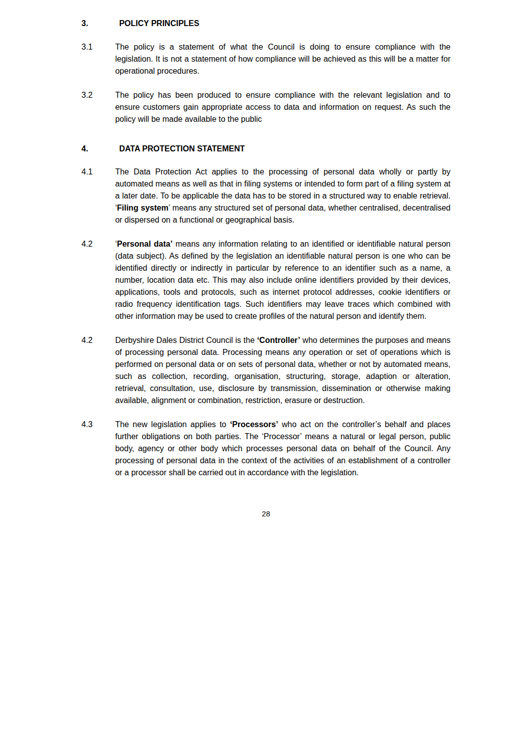3.
Policy Principles
3.1
The policy is a statement of what the Council is doing to ensure compliance with the legislation. It is not a statement of how compliance will be achieved as this will be a matter for operational procedures.
3.2
The policy has been produced to ensure compliance with the relevant legislation and to ensure customers gain appropriate access to data and information on request. As such the policy will be made available to the public
4.
Data Protection Statement
4.1
The Data Protection Act applies to the processing of personal data wholly or partly by automated means as well as that in filing systems or intended to form part of a filing system at a later date. To be applicable the data has to be stored in a structured way to enable retrieval. ‘Filing system’ means any structured set of personal data, whether centralised, decentralised or dispersed on a functional or geographical basis.
4.2
‘Personal data’ means any information relating to an identified or identifiable natural person (data subject). As defined by the legislation an identifiable natural person is one who can be identified directly or indirectly in particular by reference to an identifier such as a name, a number, location data etc. This may also include online identifiers provided by their devices, applications, tools and protocols, such as internet protocol addresses, cookie identifiers or radio frequency identification tags. Such identifiers may leave traces which combined with other information may be used to create profiles of the natural person and identify them.
4.2
Derbyshire Dales District Council is the ‘Controller’ who determines the purposes and means of processing personal data. Processing means any operation or set of operations which is performed on personal data or on sets of personal data, whether or not by automated means, such as collection, recording, organisation, structuring, storage, adaption or alteration, retrieval, consultation, use, disclosure by transmission, dissemination or otherwise making available, alignment or combination, restriction, erasure or destruction.
4.3
The new legislation applies to ‘Processors’ who act on the controller’s behalf and places further obligations on both parties. The ‘Processor’ means a natural or legal person, public body, agency or other body which processes personal data on behalf of the Council. Any processing of personal data in the context of the activities of an establishment of a controller or a processor shall be carried out in accordance with the legislation.
28